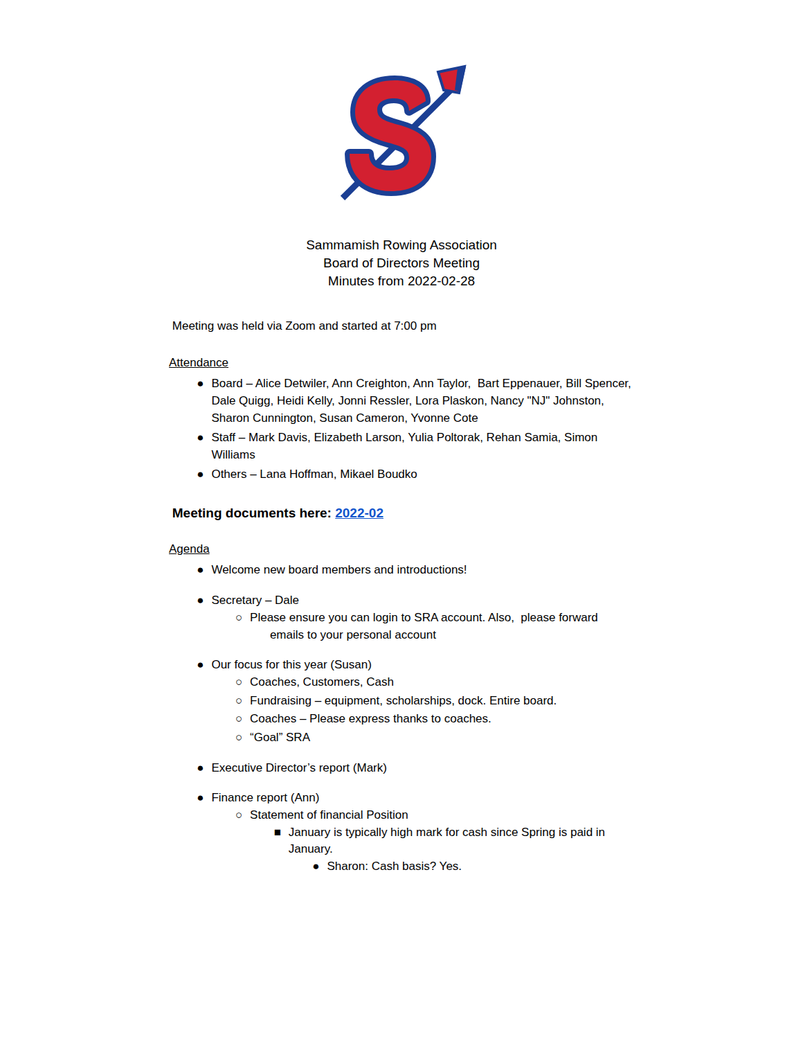Sammamish Rowing Association
Board of Directors Meeting
Minutes from 2022-02-28
Meeting was held via Zoom and started at 7:00 pm
Attendance
●Board – Alice Detwiler, Ann Creighton, Ann Taylor, Bart Eppenauer, Bill Spencer, Dale Quigg, Heidi Kelly, Jonni Ressler, Lora Plaskon, Nancy "NJ" Johnston, Sharon Cunnington, Susan Cameron, Yvonne Cote
●Staff – Mark Davis, Elizabeth Larson, Yulia Poltorak, Rehan Samia, Simon Williams
●Others – Lana Hoffman, Mikael Boudko
Meeting documents here: 2022-02
Agenda
●Welcome new board members and introductions!
●Secretary – Dale
○Please ensure you can login to SRA account. Also, please forward emails to your personal account
●Our focus for this year (Susan)
○Coaches, Customers, Cash
○Fundraising – equipment, scholarships, dock. Entire board.
○Coaches – Please express thanks to coaches.
○“Goal” SRA
●Executive Director’s report (Mark)
●Finance report (Ann)
○Statement of financial Position
■January is typically high mark for cash since Spring is paid in January.
●Sharon: Cash basis? Yes.